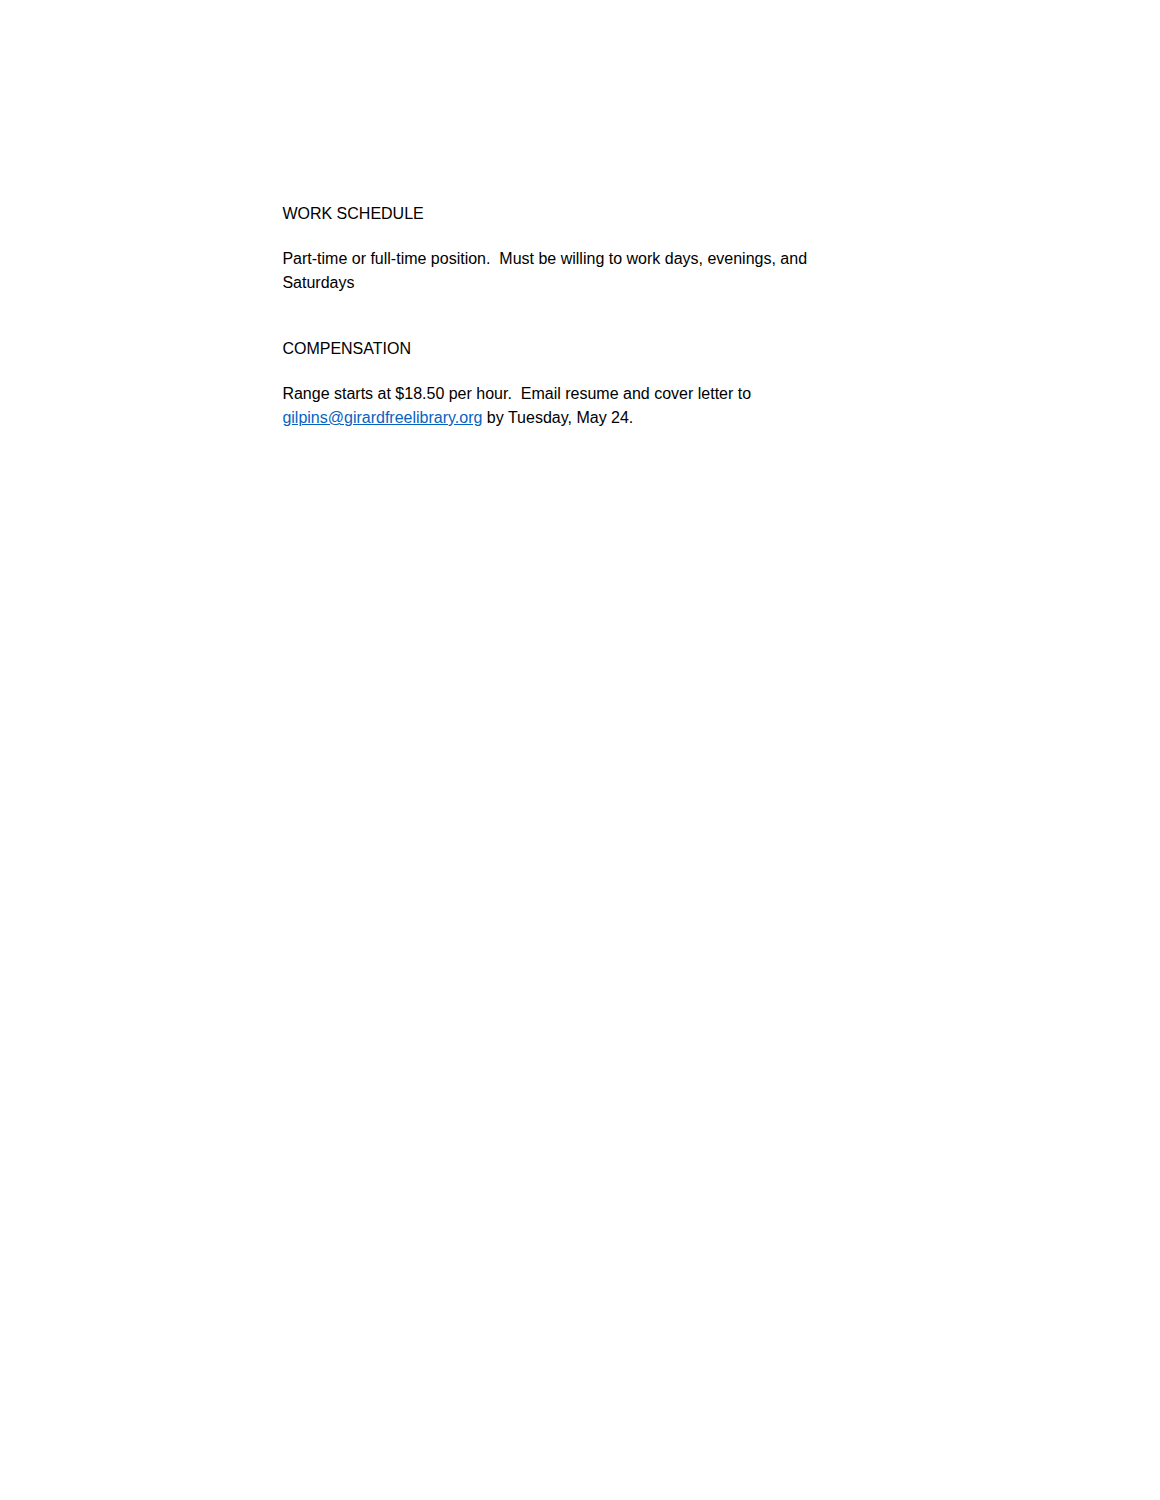WORK SCHEDULE
Part-time or full-time position. Must be willing to work days, evenings, and Saturdays
COMPENSATION
Range starts at $18.50 per hour. Email resume and cover letter to gilpins@girardfreelibrary.org by Tuesday, May 24.